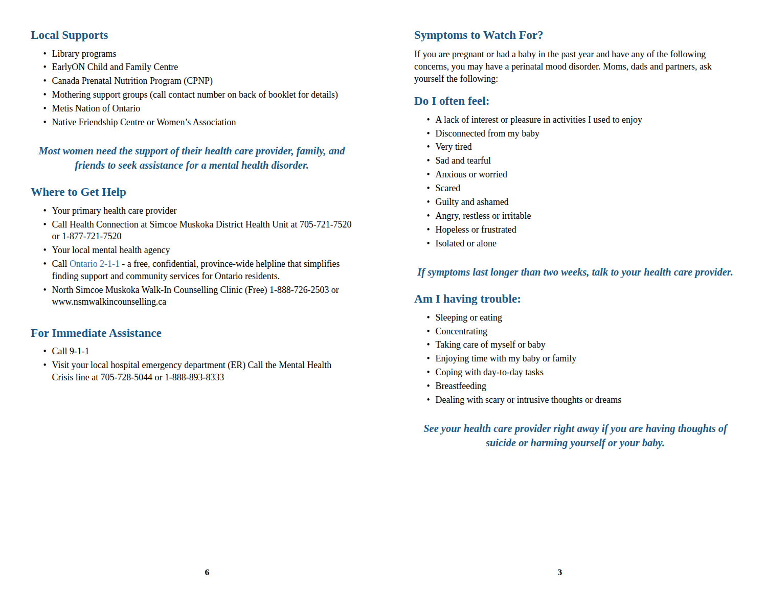Local Supports
Library programs
EarlyON Child and Family Centre
Canada Prenatal Nutrition Program (CPNP)
Mothering support groups (call contact number on back of booklet for details)
Metis Nation of Ontario
Native Friendship Centre or Women’s Association
Most women need the support of their health care provider, family, and friends to seek assistance for a mental health disorder.
Where to Get Help
Your primary health care provider
Call Health Connection at Simcoe Muskoka District Health Unit at 705-721-7520 or 1-877-721-7520
Your local mental health agency
Call Ontario 2-1-1 - a free, confidential, province-wide helpline that simplifies finding support and community services for Ontario residents.
North Simcoe Muskoka Walk-In Counselling Clinic (Free) 1-888-726-2503 or www.nsmwalkincounselling.ca
For Immediate Assistance
Call 9-1-1
Visit your local hospital emergency department (ER) Call the Mental Health Crisis line at 705-728-5044 or 1-888-893-8333
6
Symptoms to Watch For?
If you are pregnant or had a baby in the past year and have any of the following concerns, you may have a perinatal mood disorder. Moms, dads and partners, ask yourself the following:
Do I often feel:
A lack of interest or pleasure in activities I used to enjoy
Disconnected from my baby
Very tired
Sad and tearful
Anxious or worried
Scared
Guilty and ashamed
Angry, restless or irritable
Hopeless or frustrated
Isolated or alone
If symptoms last longer than two weeks, talk to your health care provider.
Am I having trouble:
Sleeping or eating
Concentrating
Taking care of myself or baby
Enjoying time with my baby or family
Coping with day-to-day tasks
Breastfeeding
Dealing with scary or intrusive thoughts or dreams
See your health care provider right away if you are having thoughts of suicide or harming yourself or your baby.
3